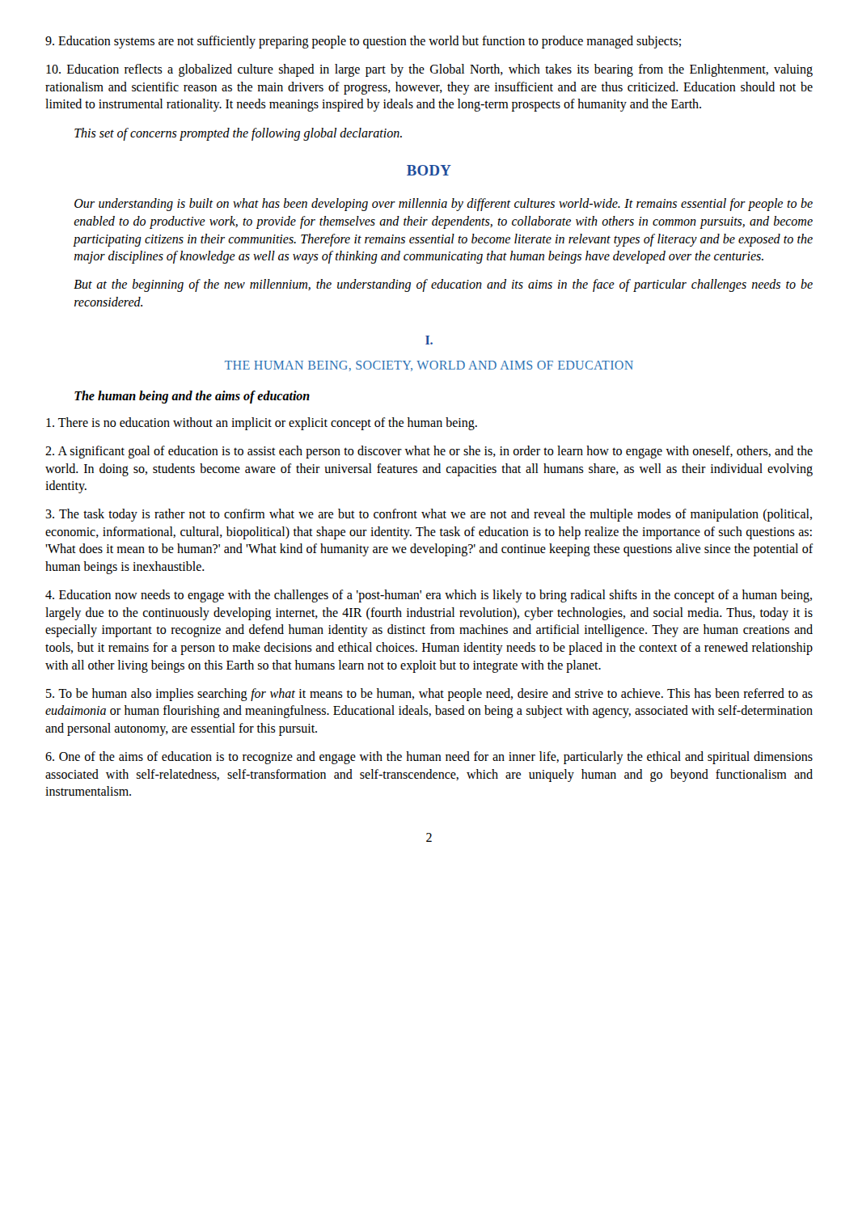9. Education systems are not sufficiently preparing people to question the world but function to produce managed subjects;
10. Education reflects a globalized culture shaped in large part by the Global North, which takes its bearing from the Enlightenment, valuing rationalism and scientific reason as the main drivers of progress, however, they are insufficient and are thus criticized. Education should not be limited to instrumental rationality. It needs meanings inspired by ideals and the long-term prospects of humanity and the Earth.
This set of concerns prompted the following global declaration.
BODY
Our understanding is built on what has been developing over millennia by different cultures world-wide. It remains essential for people to be enabled to do productive work, to provide for themselves and their dependents, to collaborate with others in common pursuits, and become participating citizens in their communities. Therefore it remains essential to become literate in relevant types of literacy and be exposed to the major disciplines of knowledge as well as ways of thinking and communicating that human beings have developed over the centuries.
But at the beginning of the new millennium, the understanding of education and its aims in the face of particular challenges needs to be reconsidered.
I.
THE HUMAN BEING, SOCIETY, WORLD AND AIMS OF EDUCATION
The human being and the aims of education
1. There is no education without an implicit or explicit concept of the human being.
2. A significant goal of education is to assist each person to discover what he or she is, in order to learn how to engage with oneself, others, and the world. In doing so, students become aware of their universal features and capacities that all humans share, as well as their individual evolving identity.
3. The task today is rather not to confirm what we are but to confront what we are not and reveal the multiple modes of manipulation (political, economic, informational, cultural, biopolitical) that shape our identity. The task of education is to help realize the importance of such questions as: 'What does it mean to be human?' and 'What kind of humanity are we developing?' and continue keeping these questions alive since the potential of human beings is inexhaustible.
4. Education now needs to engage with the challenges of a 'post-human' era which is likely to bring radical shifts in the concept of a human being, largely due to the continuously developing internet, the 4IR (fourth industrial revolution), cyber technologies, and social media. Thus, today it is especially important to recognize and defend human identity as distinct from machines and artificial intelligence. They are human creations and tools, but it remains for a person to make decisions and ethical choices. Human identity needs to be placed in the context of a renewed relationship with all other living beings on this Earth so that humans learn not to exploit but to integrate with the planet.
5. To be human also implies searching for what it means to be human, what people need, desire and strive to achieve. This has been referred to as eudaimonia or human flourishing and meaningfulness. Educational ideals, based on being a subject with agency, associated with self-determination and personal autonomy, are essential for this pursuit.
6. One of the aims of education is to recognize and engage with the human need for an inner life, particularly the ethical and spiritual dimensions associated with self-relatedness, self-transformation and self-transcendence, which are uniquely human and go beyond functionalism and instrumentalism.
2